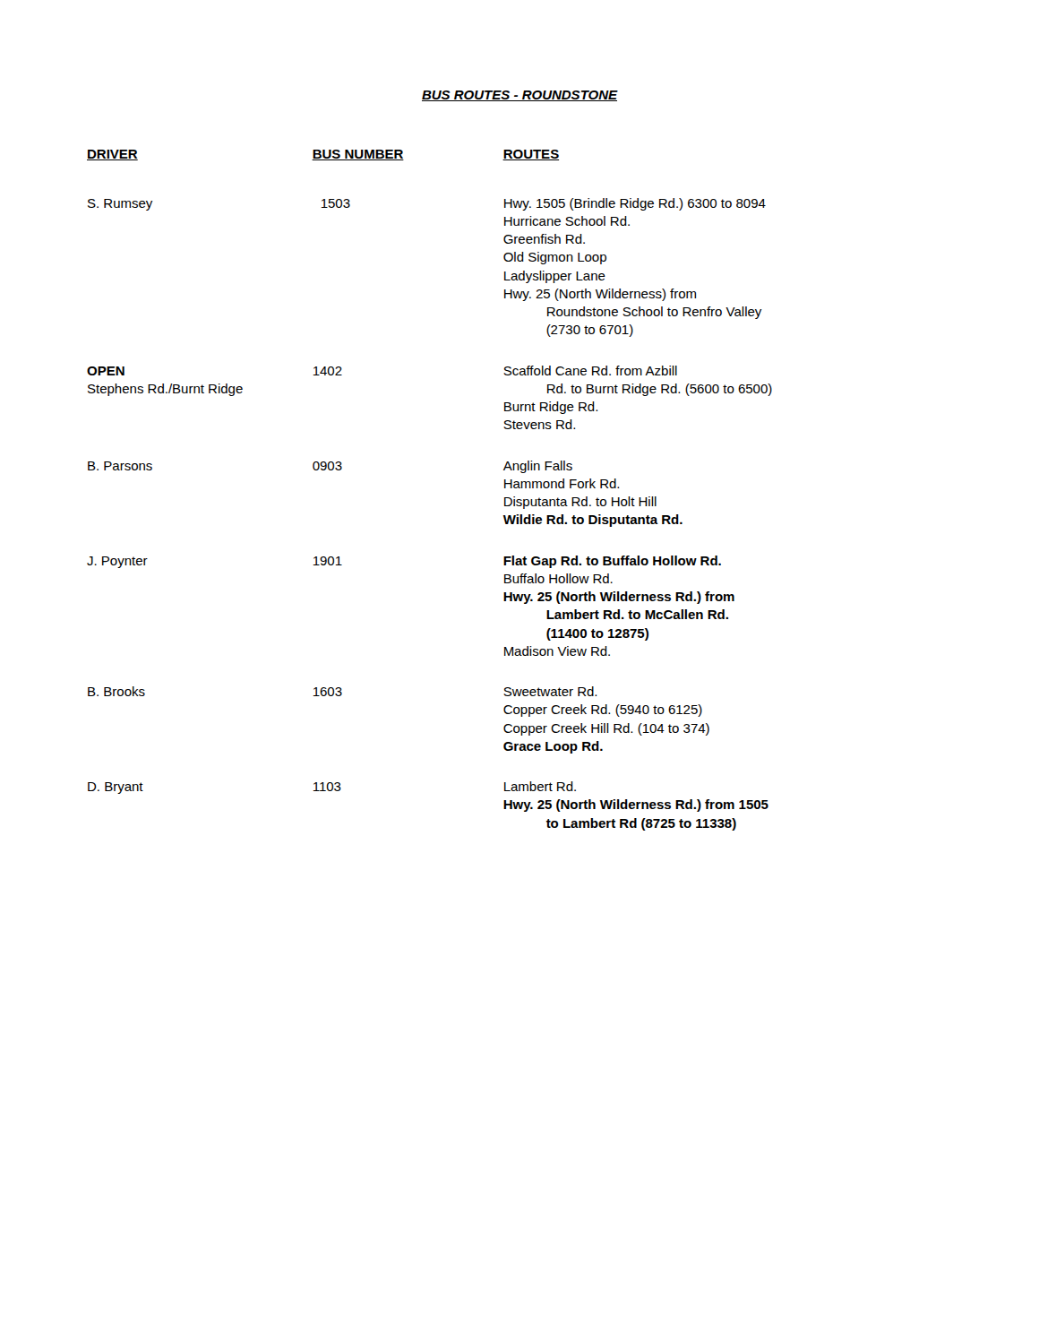BUS ROUTES - ROUNDSTONE
| DRIVER | BUS NUMBER | ROUTES |
| --- | --- | --- |
| S. Rumsey | 1503 | Hwy. 1505 (Brindle Ridge Rd.) 6300 to 8094 Hurricane School Rd. Greenfish Rd. Old Sigmon Loop Ladyslipper Lane Hwy. 25 (North Wilderness) from Roundstone School to Renfro Valley (2730 to 6701) |
| OPEN Stephens Rd./Burnt Ridge | 1402 | Scaffold Cane Rd. from Azbill Rd. to Burnt Ridge Rd. (5600 to 6500) Burnt Ridge Rd. Stevens Rd. |
| B. Parsons | 0903 | Anglin Falls Hammond Fork Rd. Disputanta Rd. to Holt Hill Wildie Rd. to Disputanta Rd. |
| J. Poynter | 1901 | Flat Gap Rd. to Buffalo Hollow Rd. Buffalo Hollow Rd. Hwy. 25 (North Wilderness Rd.) from Lambert Rd. to McCallen Rd. (11400 to 12875) Madison View Rd. |
| B. Brooks | 1603 | Sweetwater Rd. Copper Creek Rd. (5940 to 6125) Copper Creek Hill Rd. (104 to 374) Grace Loop Rd. |
| D. Bryant | 1103 | Lambert Rd. Hwy. 25 (North Wilderness Rd.) from 1505 to Lambert Rd (8725 to 11338) |